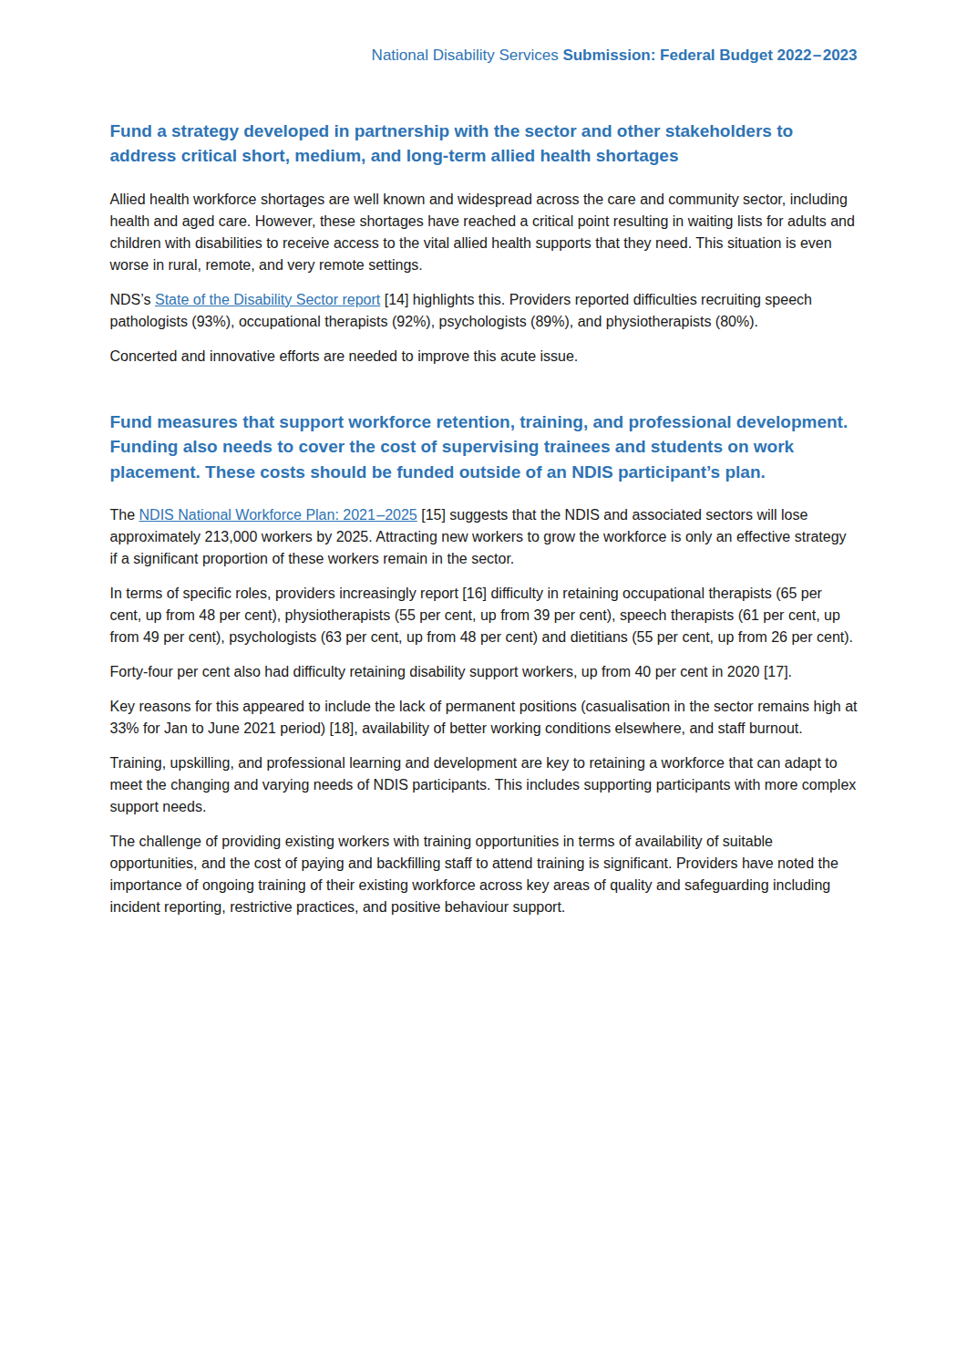National Disability Services Submission: Federal Budget 2022 – 2023
Fund a strategy developed in partnership with the sector and other stakeholders to address critical short, medium, and long-term allied health shortages
Allied health workforce shortages are well known and widespread across the care and community sector, including health and aged care. However, these shortages have reached a critical point resulting in waiting lists for adults and children with disabilities to receive access to the vital allied health supports that they need. This situation is even worse in rural, remote, and very remote settings.
NDS’s State of the Disability Sector report [14] highlights this. Providers reported difficulties recruiting speech pathologists (93%), occupational therapists (92%), psychologists (89%), and physiotherapists (80%).
Concerted and innovative efforts are needed to improve this acute issue.
Fund measures that support workforce retention, training, and professional development. Funding also needs to cover the cost of supervising trainees and students on work placement. These costs should be funded outside of an NDIS participant’s plan.
The NDIS National Workforce Plan: 2021 –2025 [15] suggests that the NDIS and associated sectors will lose approximately 213,000 workers by 2025. Attracting new workers to grow the workforce is only an effective strategy if a significant proportion of these workers remain in the sector.
In terms of specific roles, providers increasingly report [16] difficulty in retaining occupational therapists (65 per cent, up from 48 per cent), physiotherapists (55 per cent, up from 39 per cent), speech therapists (61 per cent, up from 49 per cent), psychologists (63 per cent, up from 48 per cent) and dietitians (55 per cent, up from 26 per cent).
Forty-four per cent also had difficulty retaining disability support workers, up from 40 per cent in 2020 [17].
Key reasons for this appeared to include the lack of permanent positions (casualisation in the sector remains high at 33% for Jan to June 2021 period) [18], availability of better working conditions elsewhere, and staff burnout.
Training, upskilling, and professional learning and development are key to retaining a workforce that can adapt to meet the changing and varying needs of NDIS participants. This includes supporting participants with more complex support needs.
The challenge of providing existing workers with training opportunities in terms of availability of suitable opportunities, and the cost of paying and backfilling staff to attend training is significant. Providers have noted the importance of ongoing training of their existing workforce across key areas of quality and safeguarding including incident reporting, restrictive practices, and positive behaviour support.